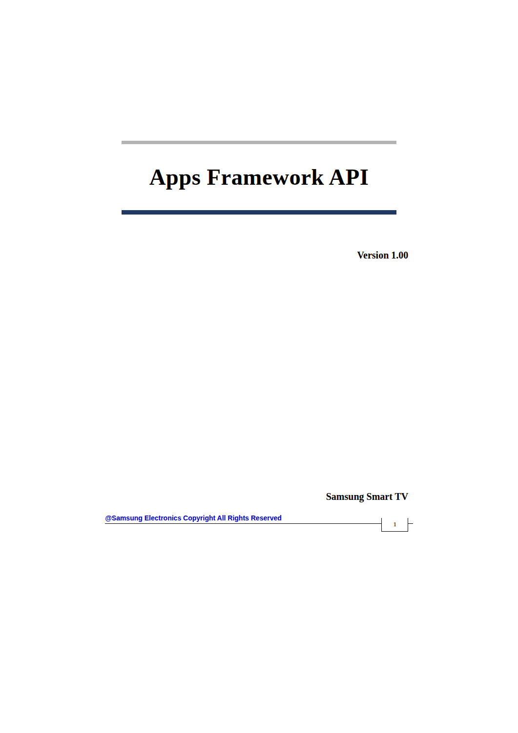Apps Framework API
Version 1.00
Samsung Smart TV
@Samsung Electronics Copyright All Rights Reserved
1